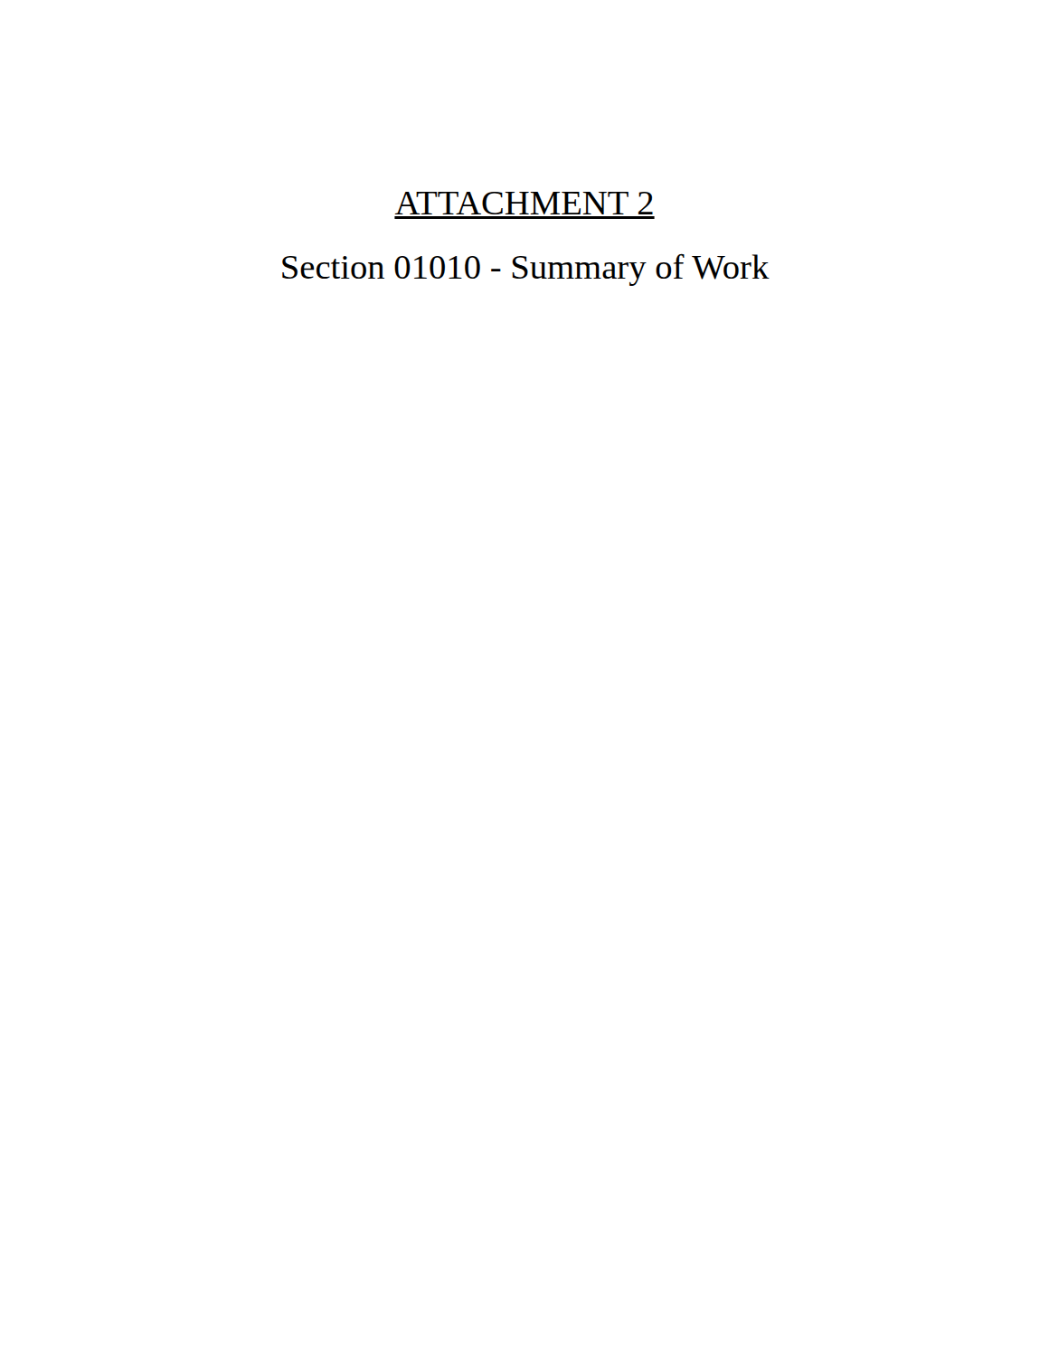ATTACHMENT 2
Section 01010 - Summary of Work